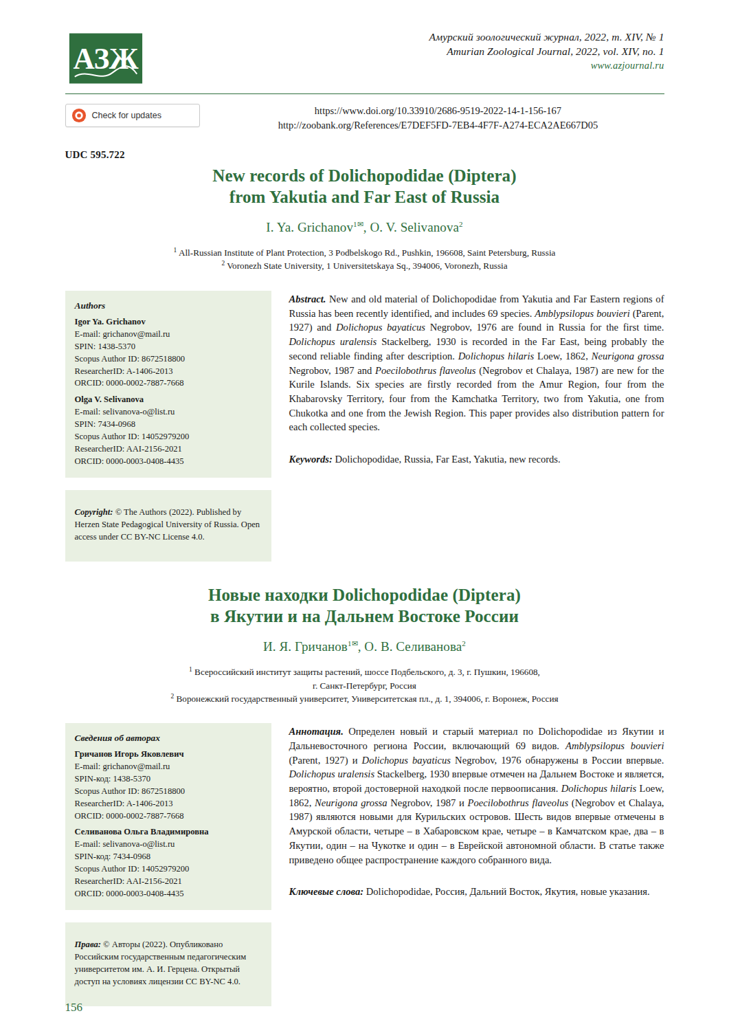АЗЖ
Амурский зоологический журнал, 2022, т. XIV, № 1
Amurian Zoological Journal, 2022, vol. XIV, no. 1
www.azjournal.ru
Check for updates
https://www.doi.org/10.33910/2686-9519-2022-14-1-156-167 http://zoobank.org/References/E7DEF5FD-7EB4-4F7F-A274-ECA2AE667D05
UDC 595.722
New records of Dolichopodidae (Diptera)
from Yakutia and Far East of Russia
I. Ya. Grichanov1✉, O. V. Selivanova2
1 All-Russian Institute of Plant Protection, 3 Podbelskogo Rd., Pushkin, 196608, Saint Petersburg, Russia
2 Voronezh State University, 1 Universitetskaya Sq., 394006, Voronezh, Russia
Authors
Igor Ya. Grichanov
E-mail: grichanov@mail.ru
SPIN: 1438-5370
Scopus Author ID: 8672518800
ResearcherID: A-1406-2013
ORCID: 0000-0002-7887-7668
Olga V. Selivanova
E-mail: selivanova-o@list.ru
SPIN: 7434-0968
Scopus Author ID: 14052979200
ResearcherID: AAI-2156-2021
ORCID: 0000-0003-0408-4435
Copyright: © The Authors (2022). Published by Herzen State Pedagogical University of Russia. Open access under CC BY-NC License 4.0.
Abstract. New and old material of Dolichopodidae from Yakutia and Far Eastern regions of Russia has been recently identified, and includes 69 species. Amblypsilopus bouvieri (Parent, 1927) and Dolichopus bayaticus Negrobov, 1976 are found in Russia for the first time. Dolichopus uralensis Stackelberg, 1930 is recorded in the Far East, being probably the second reliable finding after description. Dolichopus hilaris Loew, 1862, Neurigona grossa Negrobov, 1987 and Poecilobothrus flaveolus (Negrobov et Chalaya, 1987) are new for the Kurile Islands. Six species are firstly recorded from the Amur Region, four from the Khabarovsky Territory, four from the Kamchatka Territory, two from Yakutia, one from Chukotka and one from the Jewish Region. This paper provides also distribution pattern for each collected species.
Keywords: Dolichopodidae, Russia, Far East, Yakutia, new records.
Новые находки Dolichopodidae (Diptera)
в Якутии и на Дальнем Востоке России
И. Я. Гричанов1✉, О. В. Селиванова2
1 Всероссийский институт защиты растений, шоссе Подбельского, д. 3, г. Пушкин, 196608,
г. Санкт-Петербург, Россия
2 Воронежский государственный университет, Университетская пл., д. 1, 394006, г. Воронеж, Россия
Сведения об авторах
Гричанов Игорь Яковлевич
E-mail: grichanov@mail.ru
SPIN-код: 1438-5370
Scopus Author ID: 8672518800
ResearcherID: A-1406-2013
ORCID: 0000-0002-7887-7668
Селиванова Ольга Владимировна
E-mail: selivanova-o@list.ru
SPIN-код: 7434-0968
Scopus Author ID: 14052979200
ResearcherID: AAI-2156-2021
ORCID: 0000-0003-0408-4435
Права: © Авторы (2022). Опубликовано Российским государственным педагогическим университетом им. А. И. Герцена. Открытый доступ на условиях лицензии CC BY-NC 4.0.
Аннотация. Определен новый и старый материал по Dolichopodidae из Якутии и Дальневосточного региона России, включающий 69 видов. Amblypsilopus bouvieri (Parent, 1927) и Dolichopus bayaticus Negrobov, 1976 обнаружены в России впервые. Dolichopus uralensis Stackelberg, 1930 впервые отмечен на Дальнем Востоке и является, вероятно, второй достоверной находкой после первоописания. Dolichopus hilaris Loew, 1862, Neurigona grossa Negrobov, 1987 и Poecilobothrus flaveolus (Negrobov et Chalaya, 1987) являются новыми для Курильских островов. Шесть видов впервые отмечены в Амурской области, четыре – в Хабаровском крае, четыре – в Камчатском крае, два – в Якутии, один – на Чукотке и один – в Еврейской автономной области. В статье также приведено общее распространение каждого собранного вида.
Ключевые слова: Dolichopodidae, Россия, Дальний Восток, Якутия, новые указания.
156